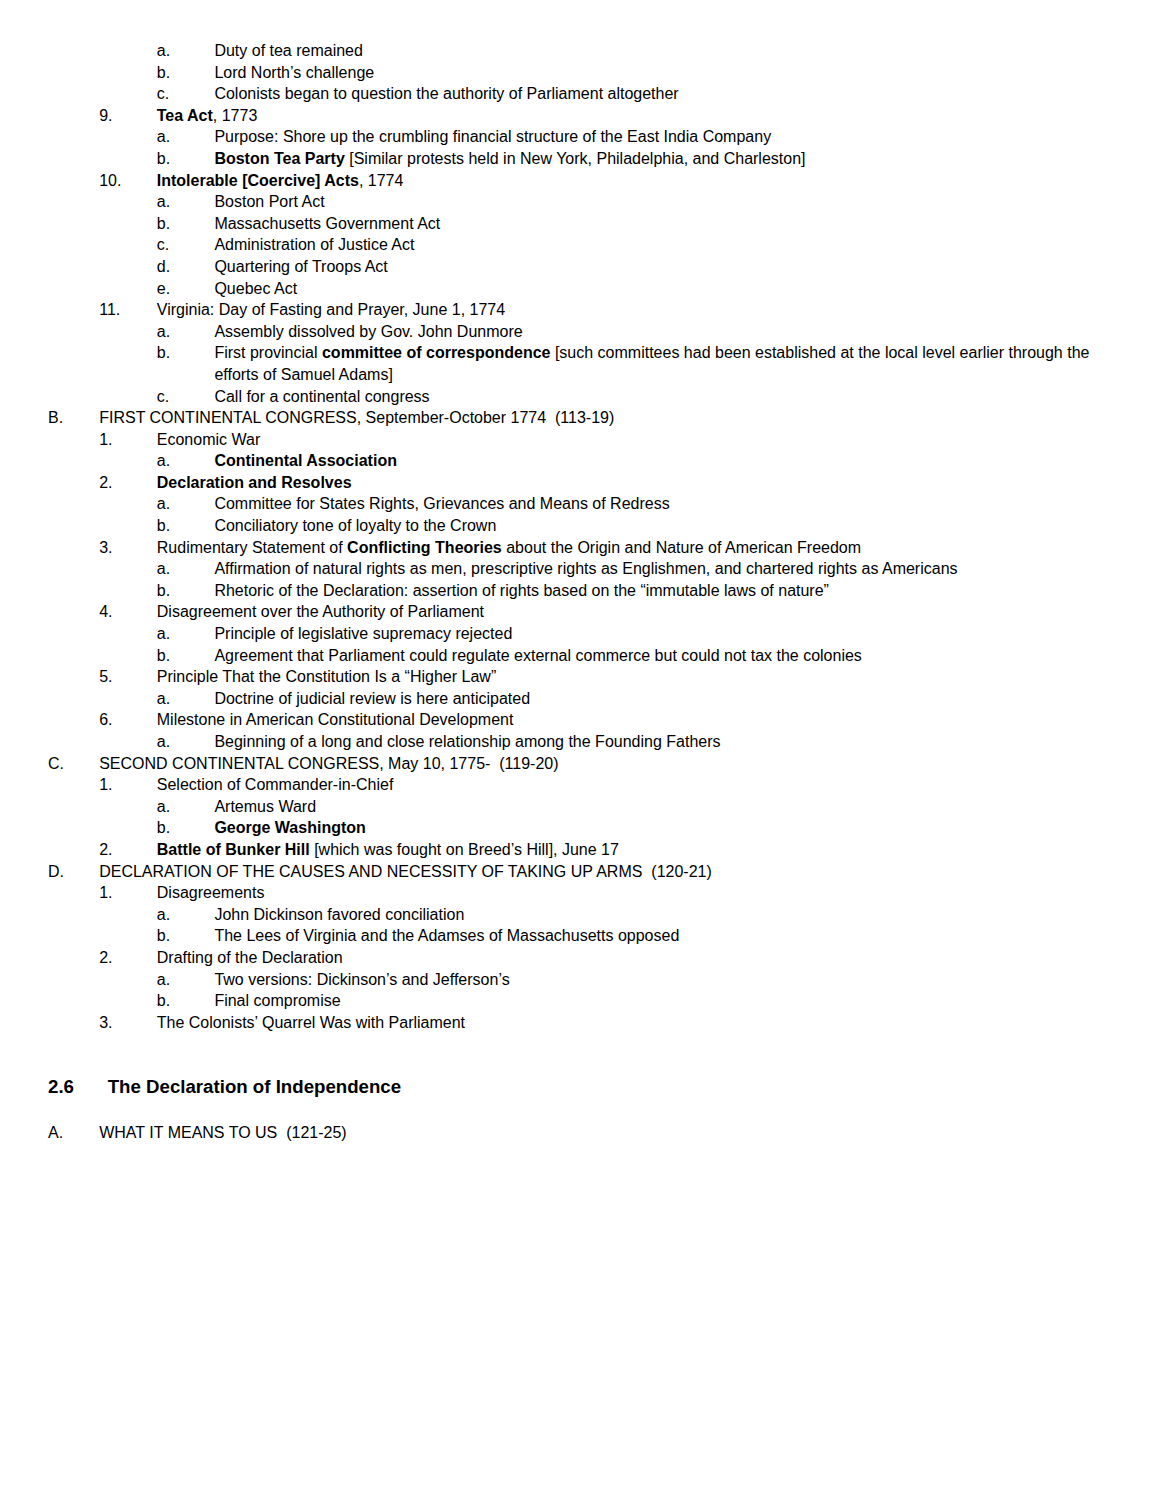a. Duty of tea remained
b. Lord North’s challenge
c. Colonists began to question the authority of Parliament altogether
9. Tea Act, 1773
a. Purpose: Shore up the crumbling financial structure of the East India Company
b. Boston Tea Party [Similar protests held in New York, Philadelphia, and Charleston]
10. Intolerable [Coercive] Acts, 1774
a. Boston Port Act
b. Massachusetts Government Act
c. Administration of Justice Act
d. Quartering of Troops Act
e. Quebec Act
11. Virginia: Day of Fasting and Prayer, June 1, 1774
a. Assembly dissolved by Gov. John Dunmore
b. First provincial committee of correspondence [such committees had been established at the local level earlier through the efforts of Samuel Adams]
c. Call for a continental congress
B. FIRST CONTINENTAL CONGRESS, September-October 1774 (113-19)
1. Economic War
a. Continental Association
2. Declaration and Resolves
a. Committee for States Rights, Grievances and Means of Redress
b. Conciliatory tone of loyalty to the Crown
3. Rudimentary Statement of Conflicting Theories about the Origin and Nature of American Freedom
a. Affirmation of natural rights as men, prescriptive rights as Englishmen, and chartered rights as Americans
b. Rhetoric of the Declaration: assertion of rights based on the “immutable laws of nature”
4. Disagreement over the Authority of Parliament
a. Principle of legislative supremacy rejected
b. Agreement that Parliament could regulate external commerce but could not tax the colonies
5. Principle That the Constitution Is a “Higher Law”
a. Doctrine of judicial review is here anticipated
6. Milestone in American Constitutional Development
a. Beginning of a long and close relationship among the Founding Fathers
C. SECOND CONTINENTAL CONGRESS, May 10, 1775- (119-20)
1. Selection of Commander-in-Chief
a. Artemus Ward
b. George Washington
2. Battle of Bunker Hill [which was fought on Breed’s Hill], June 17
D. DECLARATION OF THE CAUSES AND NECESSITY OF TAKING UP ARMS (120-21)
1. Disagreements
a. John Dickinson favored conciliation
b. The Lees of Virginia and the Adamses of Massachusetts opposed
2. Drafting of the Declaration
a. Two versions: Dickinson’s and Jefferson’s
b. Final compromise
3. The Colonists’ Quarrel Was with Parliament
2.6 The Declaration of Independence
A. WHAT IT MEANS TO US (121-25)